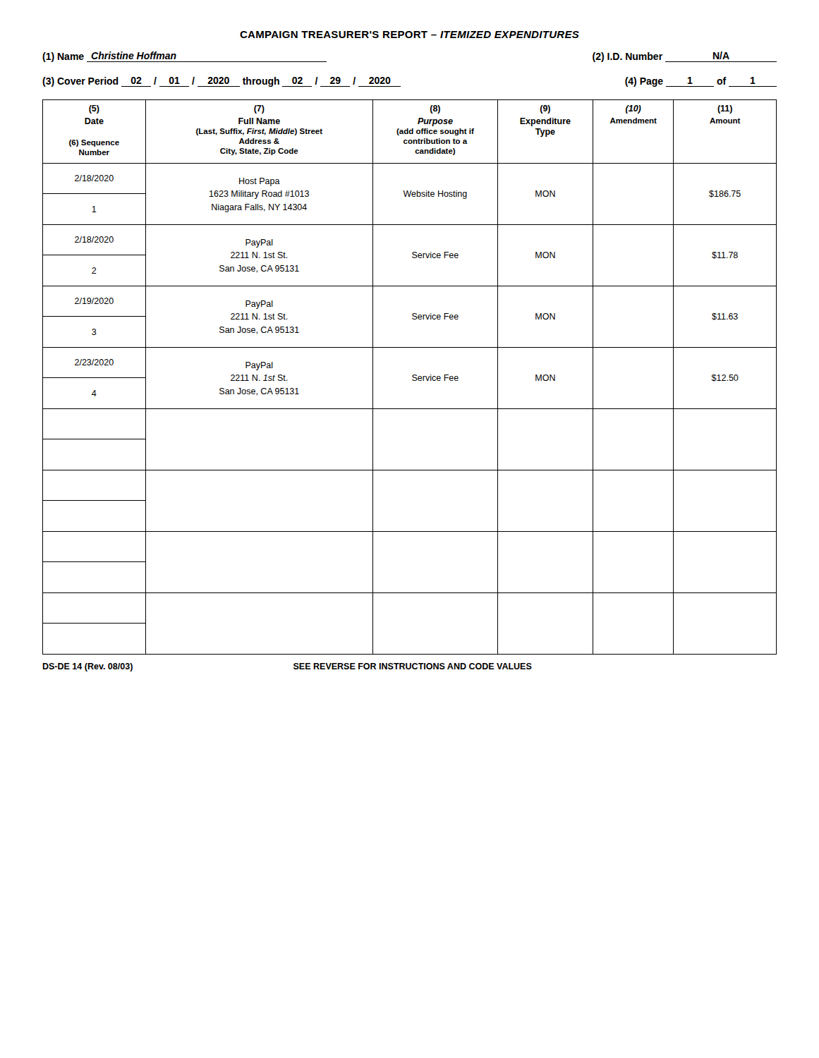CAMPAIGN TREASURER'S REPORT – ITEMIZED EXPENDITURES
(1) Name Christine Hoffman
(2) I.D. Number N/A
(3) Cover Period 02/01/2020 through 02/29/2020
(4) Page 1 of 1
| (5) Date (6) Sequence Number | (7) Full Name (Last, Suffix, First, Middle ) Street Address & City, State, Zip Code | (8) Purpose (add office sought if contribution to a candidate) | (9) Expenditure Type | (10) Amendment | (11) Amount |
| --- | --- | --- | --- | --- | --- |
| 2/18/2020 1 | Host Papa 1623 Military Road #1013 Niagara Falls, NY 14304 | Website Hosting | MON | | $186.75 |
| 2/18/2020 2 | PayPal 2211 N. 1st St. San Jose, CA 95131 | Service Fee | MON | | $11.78 |
| 2/19/2020 3 | PayPal 2211 N. 1st St. San Jose, CA 95131 | Service Fee | MON | | $11.63 |
| 2/23/2020 4 | PayPal 2211 N. 1st St. San Jose, CA 95131 | Service Fee | MON | | $12.50 |
DS-DE 14 (Rev. 08/03)
SEE REVERSE FOR INSTRUCTIONS AND CODE VALUES